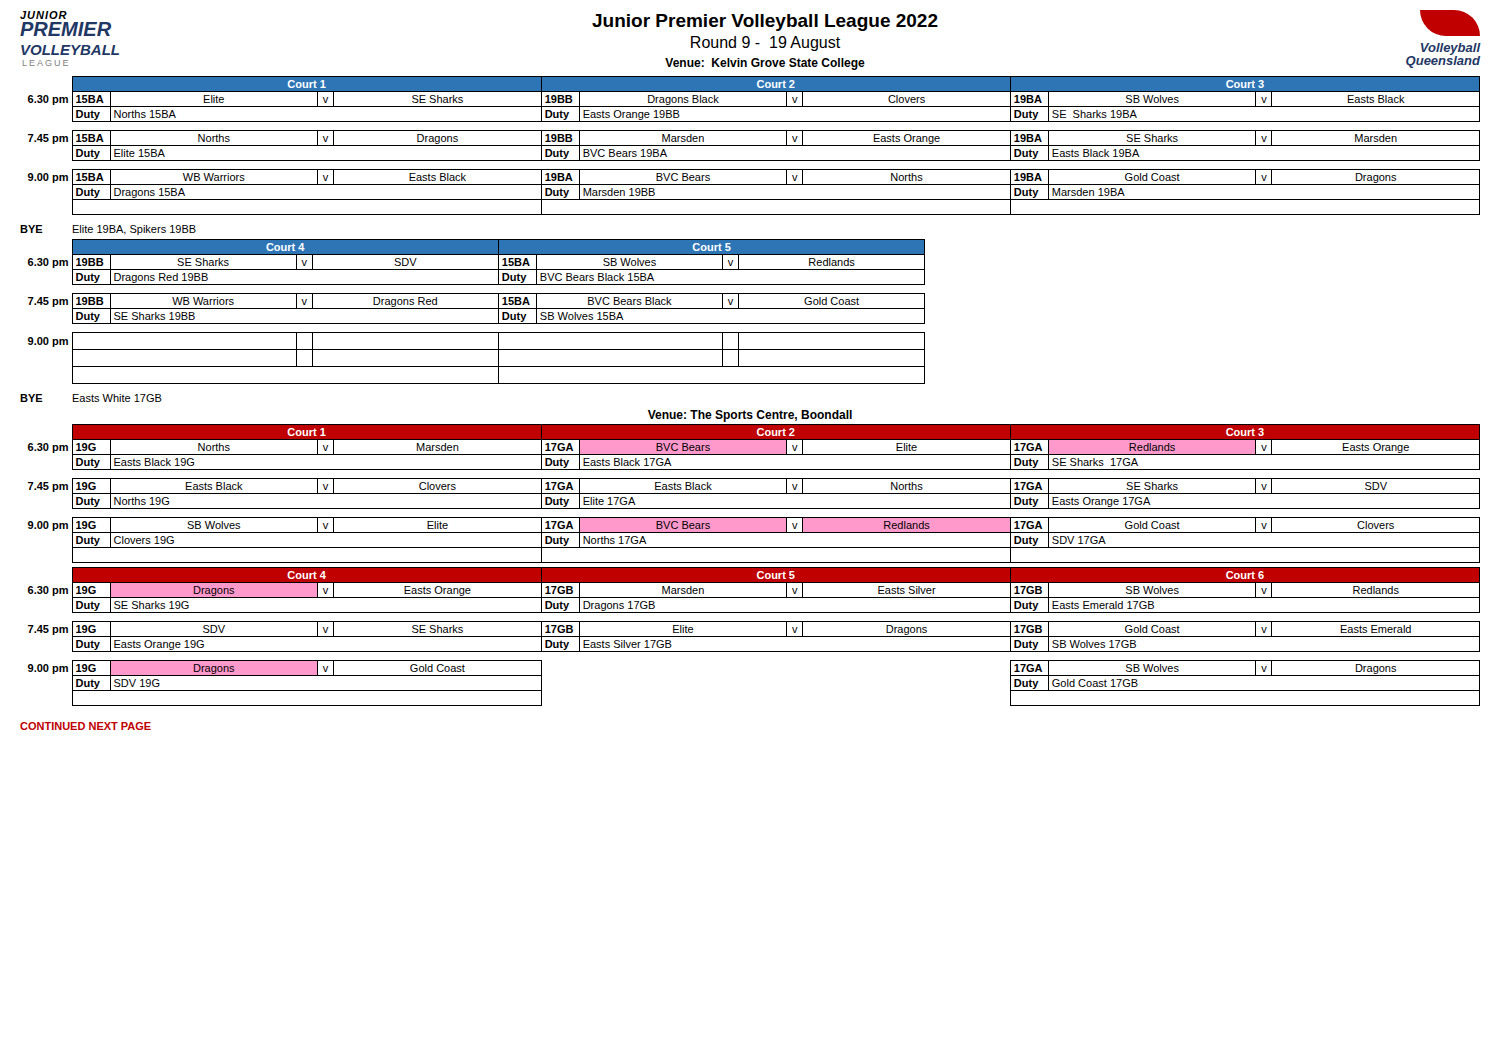JUNIOR
PREMIER
VOLLEYBALL
LEAGUE
Junior Premier Volleyball League 2022
Round 9 - 19 August
Venue: Kelvin Grove State College
Volleyball
Queensland
| | Court 1 | Court 2 | Court 3 |
| 6.30 pm | 15BA | Elite | v | SE Sharks | 19BB | Dragons Black | v | Clovers | 19BA | SB Wolves | v | Easts Black |
| | Duty | Norths 15BA | Duty | Easts Orange 19BB | Duty | SE Sharks 19BA |
| 7.45 pm | 15BA | Norths | v | Dragons | 19BB | Marsden | v | Easts Orange | 19BA | SE Sharks | v | Marsden |
| | Duty | Elite 15BA | Duty | BVC Bears 19BA | Duty | Easts Black 19BA |
| 9.00 pm | 15BA | WB Warriors | v | Easts Black | 19BA | BVC Bears | v | Norths | 19BA | Gold Coast | v | Dragons |
| | Duty | Dragons 15BA | Duty | Marsden 19BB | Duty | Marsden 19BA |
BYEElite 19BA, Spikers 19BB
| | Court 4 | Court 5 |
| 6.30 pm | 19BB | SE Sharks | v | SDV | 15BA | SB Wolves | v | Redlands |
| | Duty | Dragons Red 19BB | Duty | BVC Bears Black 15BA |
| 7.45 pm | 19BB | WB Warriors | v | Dragons Red | 15BA | BVC Bears Black | v | Gold Coast |
| | Duty | SE Sharks 19BB | Duty | SB Wolves 15BA |
| 9.00 pm | | | | | | |
BYEEasts White 17GB
Venue: The Sports Centre, Boondall
| | Court 1 | Court 2 | Court 3 |
| 6.30 pm | 19G | Norths | v | Marsden | 17GA | BVC Bears | v | Elite | 17GA | Redlands | v | Easts Orange |
| | Duty | Easts Black 19G | Duty | Easts Black 17GA | Duty | SE Sharks 17GA |
| 7.45 pm | 19G | Easts Black | v | Clovers | 17GA | Easts Black | v | Norths | 17GA | SE Sharks | v | SDV |
| | Duty | Norths 19G | Duty | Elite 17GA | Duty | Easts Orange 17GA |
| 9.00 pm | 19G | SB Wolves | v | Elite | 17GA | BVC Bears | v | Redlands | 17GA | Gold Coast | v | Clovers |
| | Duty | Clovers 19G | Duty | Norths 17GA | Duty | SDV 17GA |
| | Court 4 | Court 5 | Court 6 |
| 6.30 pm | 19G | Dragons | v | Easts Orange | 17GB | Marsden | v | Easts Silver | 17GB | SB Wolves | v | Redlands |
| | Duty | SE Sharks 19G | Duty | Dragons 17GB | Duty | Easts Emerald 17GB |
| 7.45 pm | 19G | SDV | v | SE Sharks | 17GB | Elite | v | Dragons | 17GB | Gold Coast | v | Easts Emerald |
| | Duty | Easts Orange 19G | Duty | Easts Silver 17GB | Duty | SB Wolves 17GB |
| 9.00 pm | 19G | Dragons | v | Gold Coast | | | | | 17GA | SB Wolves | v | Dragons |
| | Duty | SDV 19G | | | | | Duty | Gold Coast 17GB |
CONTINUED NEXT PAGE